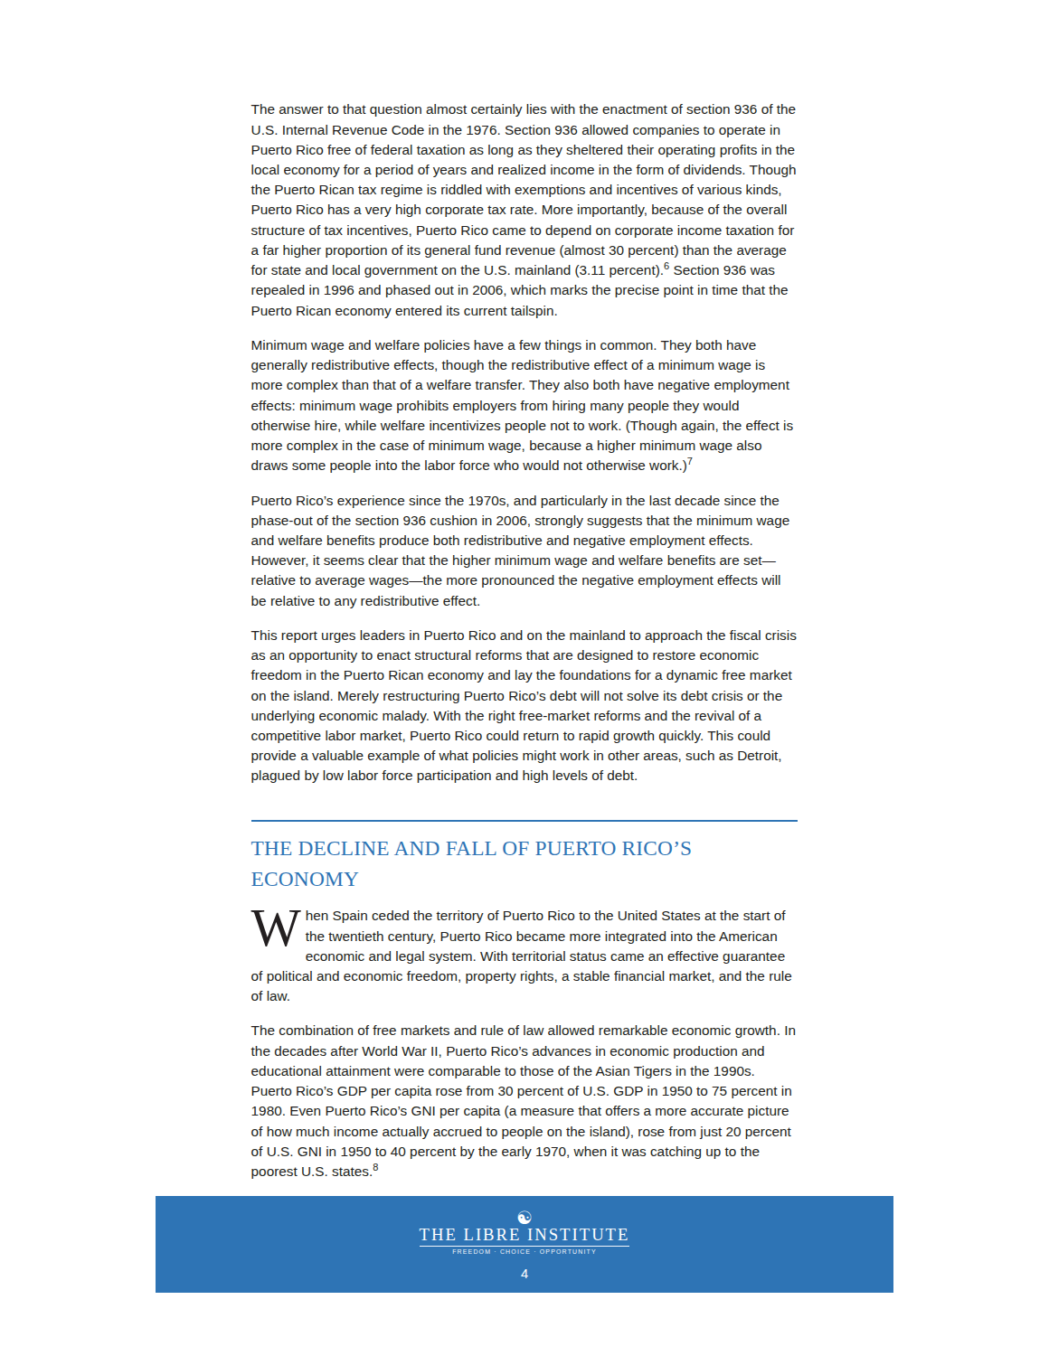The answer to that question almost certainly lies with the enactment of section 936 of the U.S. Internal Revenue Code in the 1976. Section 936 allowed companies to operate in Puerto Rico free of federal taxation as long as they sheltered their operating profits in the local economy for a period of years and realized income in the form of dividends. Though the Puerto Rican tax regime is riddled with exemptions and incentives of various kinds, Puerto Rico has a very high corporate tax rate. More importantly, because of the overall structure of tax incentives, Puerto Rico came to depend on corporate income taxation for a far higher proportion of its general fund revenue (almost 30 percent) than the average for state and local government on the U.S. mainland (3.11 percent).6 Section 936 was repealed in 1996 and phased out in 2006, which marks the precise point in time that the Puerto Rican economy entered its current tailspin.
Minimum wage and welfare policies have a few things in common. They both have generally redistributive effects, though the redistributive effect of a minimum wage is more complex than that of a welfare transfer. They also both have negative employment effects: minimum wage prohibits employers from hiring many people they would otherwise hire, while welfare incentivizes people not to work. (Though again, the effect is more complex in the case of minimum wage, because a higher minimum wage also draws some people into the labor force who would not otherwise work.)7
Puerto Rico’s experience since the 1970s, and particularly in the last decade since the phase-out of the section 936 cushion in 2006, strongly suggests that the minimum wage and welfare benefits produce both redistributive and negative employment effects. However, it seems clear that the higher minimum wage and welfare benefits are set—relative to average wages—the more pronounced the negative employment effects will be relative to any redistributive effect.
This report urges leaders in Puerto Rico and on the mainland to approach the fiscal crisis as an opportunity to enact structural reforms that are designed to restore economic freedom in the Puerto Rican economy and lay the foundations for a dynamic free market on the island. Merely restructuring Puerto Rico’s debt will not solve its debt crisis or the underlying economic malady. With the right free-market reforms and the revival of a competitive labor market, Puerto Rico could return to rapid growth quickly. This could provide a valuable example of what policies might work in other areas, such as Detroit, plagued by low labor force participation and high levels of debt.
THE DECLINE AND FALL OF PUERTO RICO’S ECONOMY
When Spain ceded the territory of Puerto Rico to the United States at the start of the twentieth century, Puerto Rico became more integrated into the American economic and legal system. With territorial status came an effective guarantee of political and economic freedom, property rights, a stable financial market, and the rule of law.
The combination of free markets and rule of law allowed remarkable economic growth. In the decades after World War II, Puerto Rico’s advances in economic production and educational attainment were comparable to those of the Asian Tigers in the 1990s. Puerto Rico’s GDP per capita rose from 30 percent of U.S. GDP in 1950 to 75 percent in 1980. Even Puerto Rico’s GNI per capita (a measure that offers a more accurate picture of how much income actually accrued to people on the island), rose from just 20 percent of U.S. GNI in 1950 to 40 percent by the early 1970, when it was catching up to the poorest U.S. states.8
☯ THE LIBRE INSTITUTE
FREEDOM · CHOICE · OPPORTUNITY
4